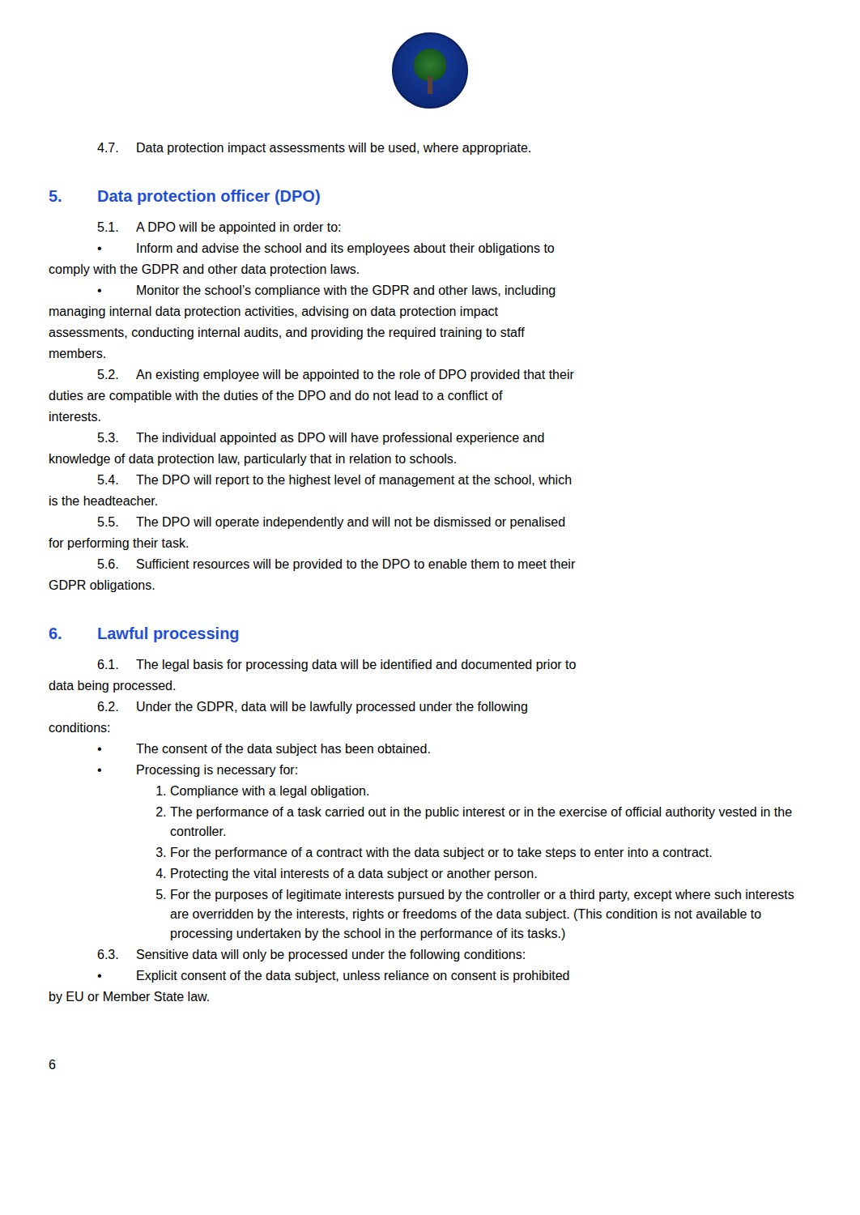4.7. Data protection impact assessments will be used, where appropriate.
5. Data protection officer (DPO)
5.1. A DPO will be appointed in order to:
•Inform and advise the school and its employees about their obligations to
comply with the GDPR and other data protection laws.
•Monitor the school’s compliance with the GDPR and other laws, including
managing internal data protection activities, advising on data protection impact
assessments, conducting internal audits, and providing the required training to staff
members.
5.2. An existing employee will be appointed to the role of DPO provided that their
duties are compatible with the duties of the DPO and do not lead to a conflict of
interests.
5.3. The individual appointed as DPO will have professional experience and
knowledge of data protection law, particularly that in relation to schools.
5.4. The DPO will report to the highest level of management at the school, which
is the headteacher.
5.5. The DPO will operate independently and will not be dismissed or penalised
for performing their task.
5.6. Sufficient resources will be provided to the DPO to enable them to meet their
GDPR obligations.
6. Lawful processing
6.1. The legal basis for processing data will be identified and documented prior to
data being processed.
6.2. Under the GDPR, data will be lawfully processed under the following
conditions:
•The consent of the data subject has been obtained.
•Processing is necessary for:
Compliance with a legal obligation.
The performance of a task carried out in the public interest or in the exercise of official authority vested in the controller.
For the performance of a contract with the data subject or to take steps to enter into a contract.
Protecting the vital interests of a data subject or another person.
For the purposes of legitimate interests pursued by the controller or a third party, except where such interests are overridden by the interests, rights or freedoms of the data subject. (This condition is not available to processing undertaken by the school in the performance of its tasks.)
6.3. Sensitive data will only be processed under the following conditions:
•Explicit consent of the data subject, unless reliance on consent is prohibited
by EU or Member State law.
6